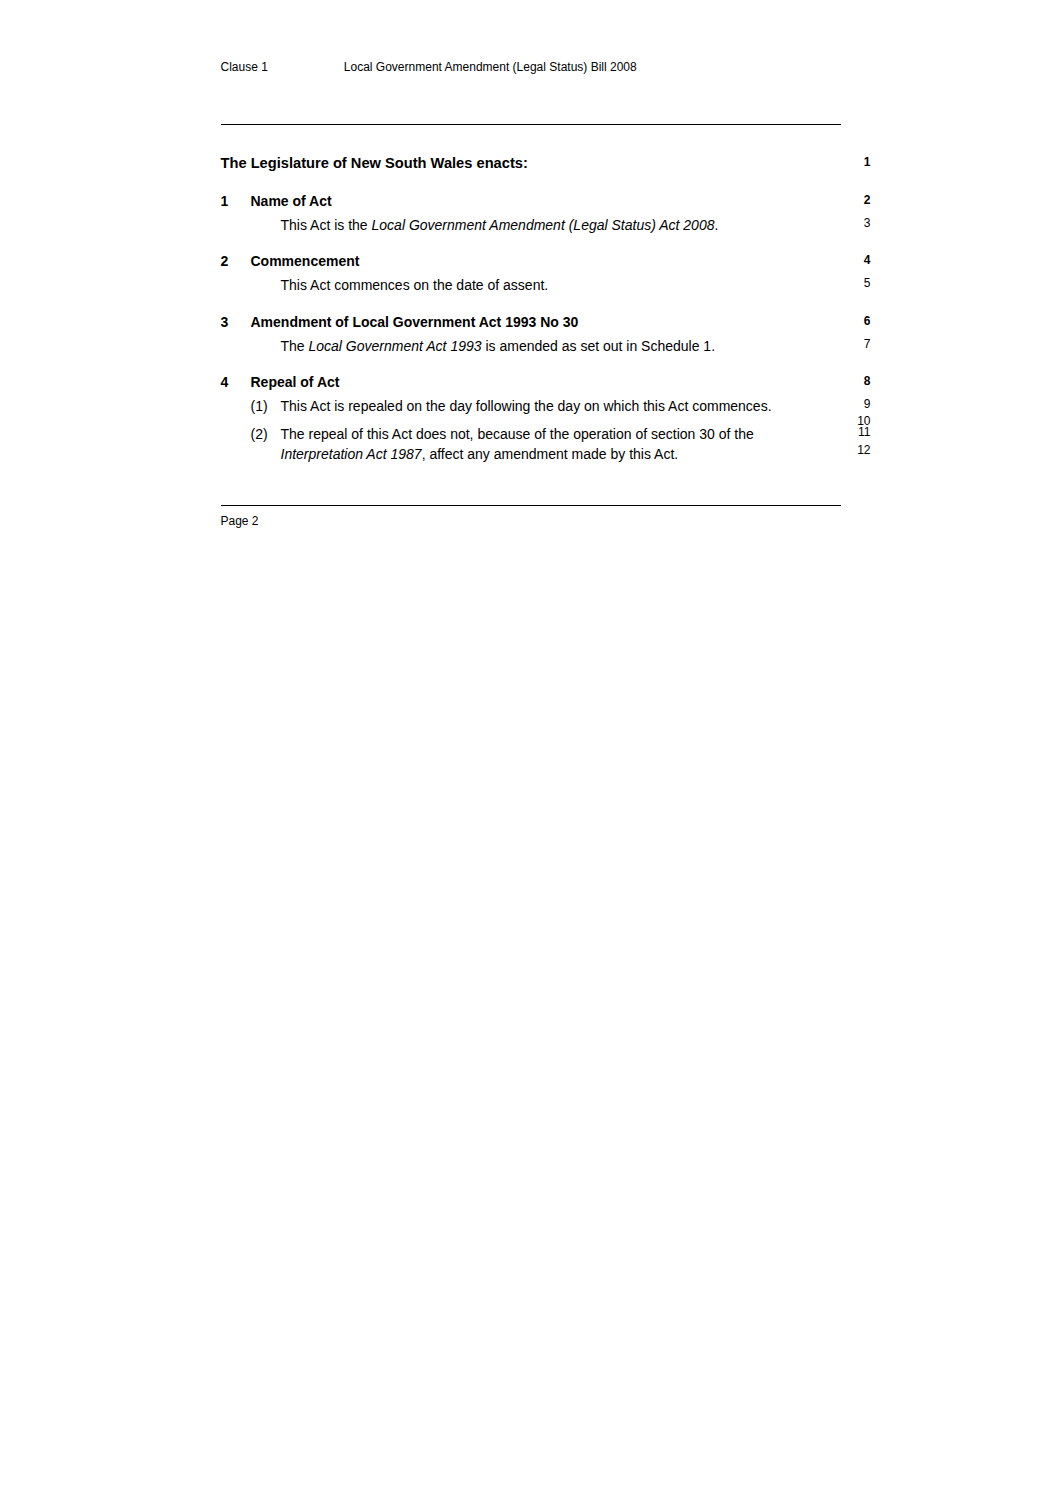Clause 1 Local Government Amendment (Legal Status) Bill 2008
The Legislature of New South Wales enacts: 1
1 Name of Act 2
This Act is the Local Government Amendment (Legal Status) Act 2008. 3
2 Commencement 4
This Act commences on the date of assent. 5
3 Amendment of Local Government Act 1993 No 30 6
The Local Government Act 1993 is amended as set out in Schedule 1. 7
4 Repeal of Act 8
(1) This Act is repealed on the day following the day on which this Act commences. 9 10
(2) The repeal of this Act does not, because of the operation of section 30 of the Interpretation Act 1987, affect any amendment made by this Act. 11 12
Page 2